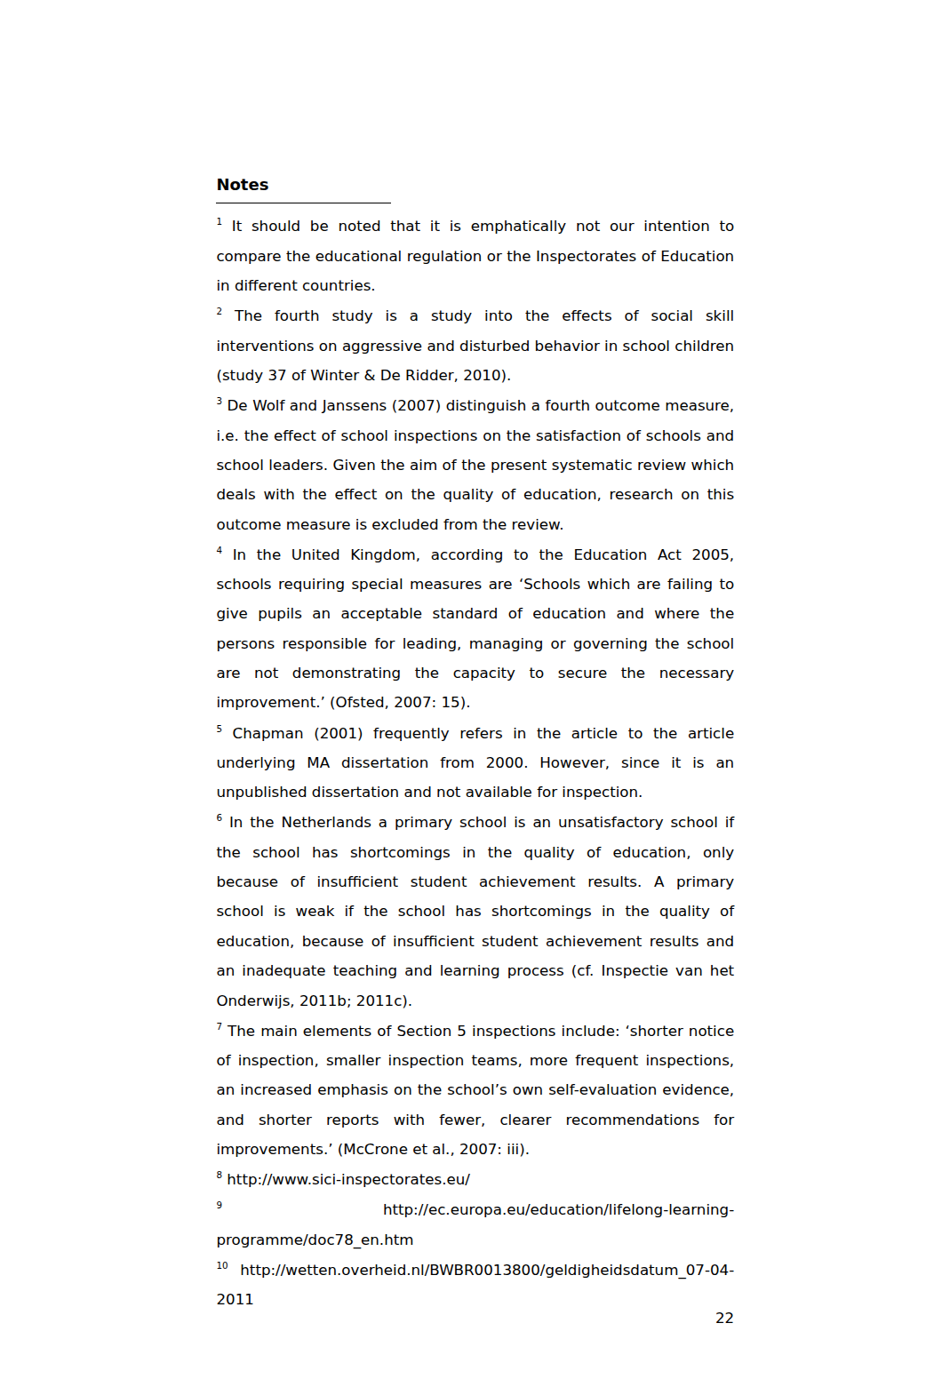Notes
1 It should be noted that it is emphatically not our intention to compare the educational regulation or the Inspectorates of Education in different countries.
2 The fourth study is a study into the effects of social skill interventions on aggressive and disturbed behavior in school children (study 37 of Winter & De Ridder, 2010).
3 De Wolf and Janssens (2007) distinguish a fourth outcome measure, i.e. the effect of school inspections on the satisfaction of schools and school leaders. Given the aim of the present systematic review which deals with the effect on the quality of education, research on this outcome measure is excluded from the review.
4 In the United Kingdom, according to the Education Act 2005, schools requiring special measures are ‘Schools which are failing to give pupils an acceptable standard of education and where the persons responsible for leading, managing or governing the school are not demonstrating the capacity to secure the necessary improvement.’ (Ofsted, 2007: 15).
5 Chapman (2001) frequently refers in the article to the article underlying MA dissertation from 2000. However, since it is an unpublished dissertation and not available for inspection.
6 In the Netherlands a primary school is an unsatisfactory school if the school has shortcomings in the quality of education, only because of insufficient student achievement results. A primary school is weak if the school has shortcomings in the quality of education, because of insufficient student achievement results and an inadequate teaching and learning process (cf. Inspectie van het Onderwijs, 2011b; 2011c).
7 The main elements of Section 5 inspections include: ‘shorter notice of inspection, smaller inspection teams, more frequent inspections, an increased emphasis on the school’s own self-evaluation evidence, and shorter reports with fewer, clearer recommendations for improvements.’ (McCrone et al., 2007: iii).
8 http://www.sici-inspectorates.eu/
9 http://ec.europa.eu/education/lifelong-learning-programme/doc78_en.htm
10 http://wetten.overheid.nl/BWBR0013800/geldigheidsdatum_07-04-2011
22